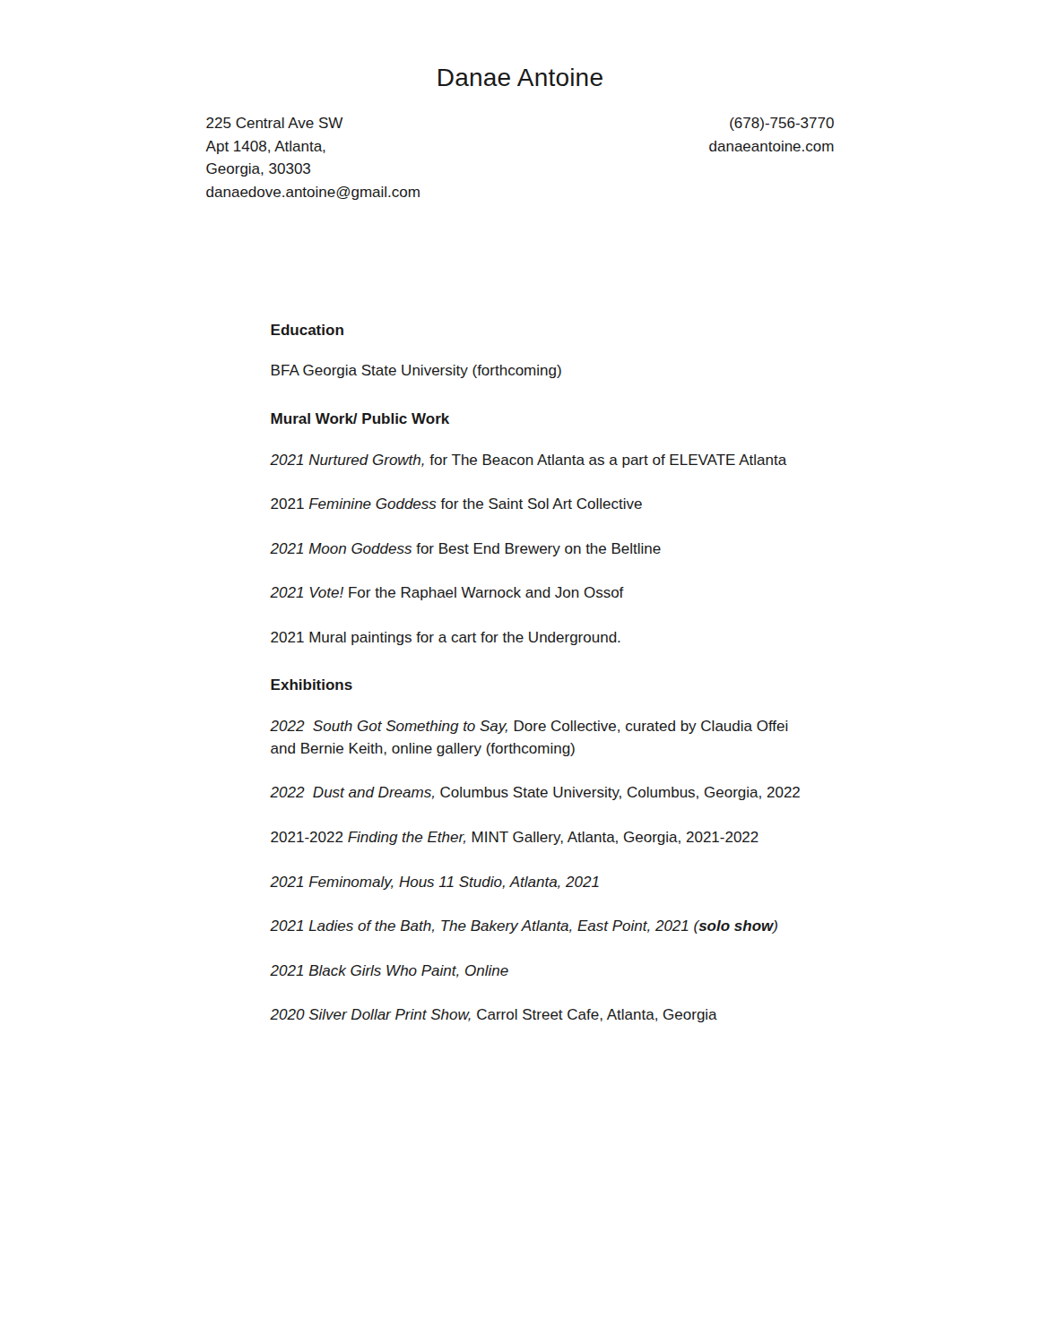Danae Antoine
225 Central Ave SW
Apt 1408, Atlanta,
Georgia, 30303
danaedove.antoine@gmail.com
(678)-756-3770
danaeantoine.com
Education
BFA Georgia State University (forthcoming)
Mural Work/ Public Work
2021 Nurtured Growth, for The Beacon Atlanta as a part of ELEVATE Atlanta
2021 Feminine Goddess for the Saint Sol Art Collective
2021 Moon Goddess for Best End Brewery on the Beltline
2021 Vote! For the Raphael Warnock and Jon Ossof
2021 Mural paintings for a cart for the Underground.
Exhibitions
2022 South Got Something to Say, Dore Collective, curated by Claudia Offei and Bernie Keith, online gallery (forthcoming)
2022 Dust and Dreams, Columbus State University, Columbus, Georgia, 2022
2021-2022 Finding the Ether, MINT Gallery, Atlanta, Georgia, 2021-2022
2021 Feminomaly, Hous 11 Studio, Atlanta, 2021
2021 Ladies of the Bath, The Bakery Atlanta, East Point, 2021 (solo show)
2021 Black Girls Who Paint, Online
2020 Silver Dollar Print Show, Carrol Street Cafe, Atlanta, Georgia